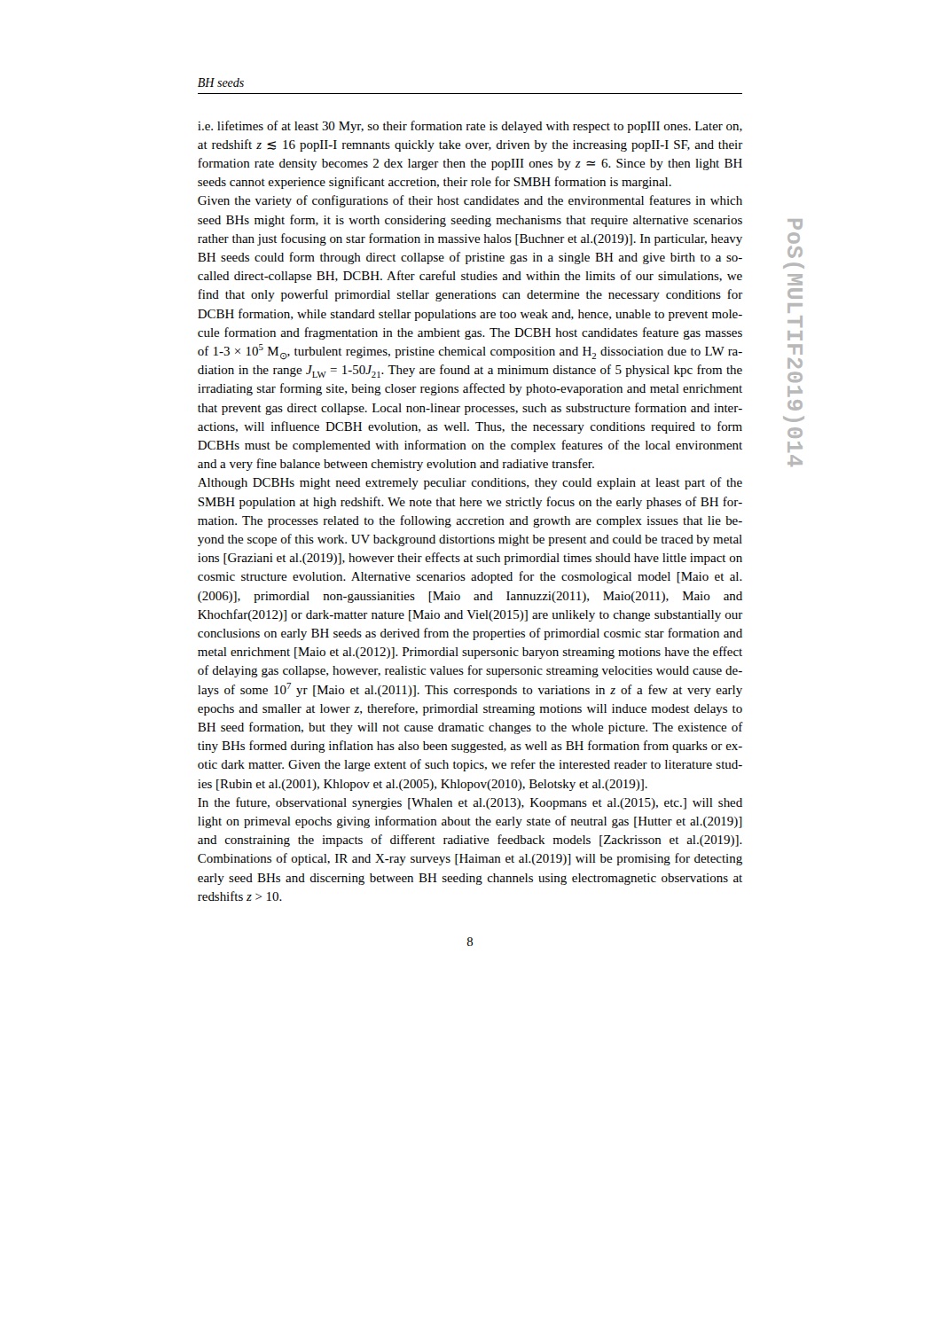BH seeds
PoS(MULTIF2019)014
i.e. lifetimes of at least 30 Myr, so their formation rate is delayed with respect to popIII ones. Later on, at redshift z ≲ 16 popII-I remnants quickly take over, driven by the increasing popII-I SF, and their formation rate density becomes 2 dex larger then the popIII ones by z ≃ 6. Since by then light BH seeds cannot experience significant accretion, their role for SMBH formation is marginal.
Given the variety of configurations of their host candidates and the environmental features in which seed BHs might form, it is worth considering seeding mechanisms that require alternative scenarios rather than just focusing on star formation in massive halos [Buchner et al.(2019)]. In particular, heavy BH seeds could form through direct collapse of pristine gas in a single BH and give birth to a so-called direct-collapse BH, DCBH. After careful studies and within the limits of our simulations, we find that only powerful primordial stellar generations can determine the necessary conditions for DCBH formation, while standard stellar populations are too weak and, hence, unable to prevent molecule formation and fragmentation in the ambient gas. The DCBH host candidates feature gas masses of 1-3 × 105 M⊙, turbulent regimes, pristine chemical composition and H2 dissociation due to LW radiation in the range JLW = 1-50J21. They are found at a minimum distance of 5 physical kpc from the irradiating star forming site, being closer regions affected by photo-evaporation and metal enrichment that prevent gas direct collapse. Local non-linear processes, such as substructure formation and interactions, will influence DCBH evolution, as well. Thus, the necessary conditions required to form DCBHs must be complemented with information on the complex features of the local environment and a very fine balance between chemistry evolution and radiative transfer.
Although DCBHs might need extremely peculiar conditions, they could explain at least part of the SMBH population at high redshift. We note that here we strictly focus on the early phases of BH formation. The processes related to the following accretion and growth are complex issues that lie beyond the scope of this work. UV background distortions might be present and could be traced by metal ions [Graziani et al.(2019)], however their effects at such primordial times should have little impact on cosmic structure evolution. Alternative scenarios adopted for the cosmological model [Maio et al.(2006)], primordial non-gaussianities [Maio and Iannuzzi(2011), Maio(2011), Maio and Khochfar(2012)] or dark-matter nature [Maio and Viel(2015)] are unlikely to change substantially our conclusions on early BH seeds as derived from the properties of primordial cosmic star formation and metal enrichment [Maio et al.(2012)]. Primordial supersonic baryon streaming motions have the effect of delaying gas collapse, however, realistic values for supersonic streaming velocities would cause delays of some 107 yr [Maio et al.(2011)]. This corresponds to variations in z of a few at very early epochs and smaller at lower z, therefore, primordial streaming motions will induce modest delays to BH seed formation, but they will not cause dramatic changes to the whole picture. The existence of tiny BHs formed during inflation has also been suggested, as well as BH formation from quarks or exotic dark matter. Given the large extent of such topics, we refer the interested reader to literature studies [Rubin et al.(2001), Khlopov et al.(2005), Khlopov(2010), Belotsky et al.(2019)].
In the future, observational synergies [Whalen et al.(2013), Koopmans et al.(2015), etc.] will shed light on primeval epochs giving information about the early state of neutral gas [Hutter et al.(2019)] and constraining the impacts of different radiative feedback models [Zackrisson et al.(2019)]. Combinations of optical, IR and X-ray surveys [Haiman et al.(2019)] will be promising for detecting early seed BHs and discerning between BH seeding channels using electromagnetic observations at redshifts z > 10.
8